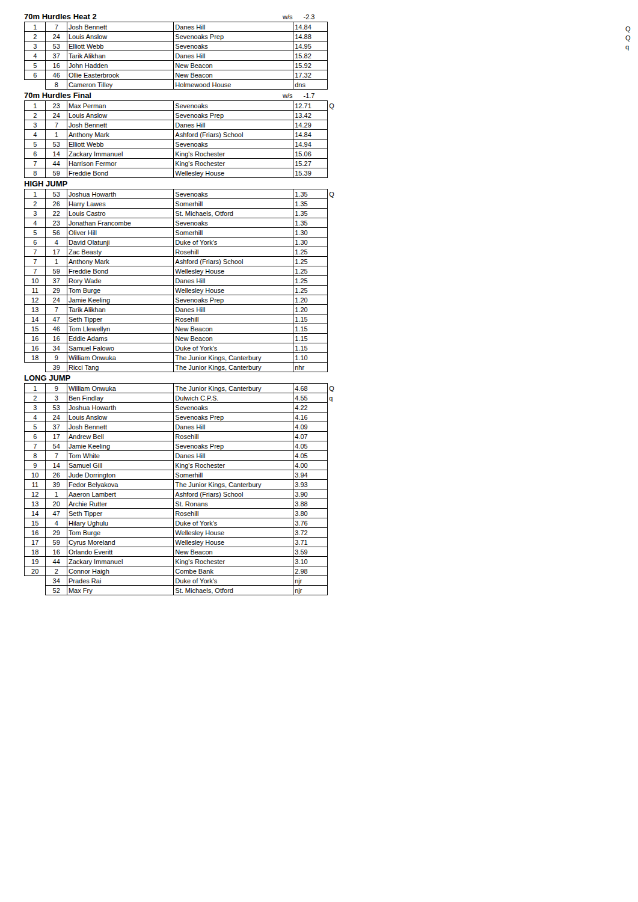70m Hurdles Heat 2
w/s-2.3
| 1 | 7 | Josh Bennett | Danes Hill | 14.84 | |
| 2 | 24 | Louis Anslow | Sevenoaks Prep | 14.88 | |
| 3 | 53 | Elliott Webb | Sevenoaks | 14.95 | |
| 4 | 37 | Tarik Alikhan | Danes Hill | 15.82 | |
| 5 | 16 | John Hadden | New Beacon | 15.92 | |
| 6 | 46 | Ollie Easterbrook | New Beacon | 17.32 | |
| | 8 | Cameron Tilley | Holmewood House | dns | |
70m Hurdles Final
w/s-1.7
| 1 | 23 | Max Perman | Sevenoaks | 12.71 | Q |
| 2 | 24 | Louis Anslow | Sevenoaks Prep | 13.42 | |
| 3 | 7 | Josh Bennett | Danes Hill | 14.29 | |
| 4 | 1 | Anthony Mark | Ashford (Friars) School | 14.84 | |
| 5 | 53 | Elliott Webb | Sevenoaks | 14.94 | |
| 6 | 14 | Zackary Immanuel | King's Rochester | 15.06 | |
| 7 | 44 | Harrison Fermor | King's Rochester | 15.27 | |
| 8 | 59 | Freddie Bond | Wellesley House | 15.39 | |
HIGH JUMP
| 1 | 53 | Joshua Howarth | Sevenoaks | 1.35 | Q |
| 2 | 26 | Harry Lawes | Somerhill | 1.35 | |
| 3 | 22 | Louis Castro | St. Michaels, Otford | 1.35 | |
| 4 | 23 | Jonathan Francombe | Sevenoaks | 1.35 | |
| 5 | 56 | Oliver Hill | Somerhill | 1.30 | |
| 6 | 4 | David Olatunji | Duke of York's | 1.30 | |
| 7 | 17 | Zac Beasty | Rosehill | 1.25 | |
| 7 | 1 | Anthony Mark | Ashford (Friars) School | 1.25 | |
| 7 | 59 | Freddie Bond | Wellesley House | 1.25 | |
| 10 | 37 | Rory Wade | Danes Hill | 1.25 | |
| 11 | 29 | Tom Burge | Wellesley House | 1.25 | |
| 12 | 24 | Jamie Keeling | Sevenoaks Prep | 1.20 | |
| 13 | 7 | Tarik Alikhan | Danes Hill | 1.20 | |
| 14 | 47 | Seth Tipper | Rosehill | 1.15 | |
| 15 | 46 | Tom Llewellyn | New Beacon | 1.15 | |
| 16 | 16 | Eddie Adams | New Beacon | 1.15 | |
| 16 | 34 | Samuel Falowo | Duke of York's | 1.15 | |
| 18 | 9 | William Onwuka | The Junior Kings, Canterbury | 1.10 | |
| | 39 | Ricci Tang | The Junior Kings, Canterbury | nhr | |
LONG JUMP
| 1 | 9 | William Onwuka | The Junior Kings, Canterbury | 4.68 | Q |
| 2 | 3 | Ben Findlay | Dulwich C.P.S. | 4.55 | q |
| 3 | 53 | Joshua Howarth | Sevenoaks | 4.22 | |
| 4 | 24 | Louis Anslow | Sevenoaks Prep | 4.16 | |
| 5 | 37 | Josh Bennett | Danes Hill | 4.09 | |
| 6 | 17 | Andrew Bell | Rosehill | 4.07 | |
| 7 | 54 | Jamie Keeling | Sevenoaks Prep | 4.05 | |
| 8 | 7 | Tom White | Danes Hill | 4.05 | |
| 9 | 14 | Samuel Gill | King's Rochester | 4.00 | |
| 10 | 26 | Jude Dorrington | Somerhill | 3.94 | |
| 11 | 39 | Fedor Belyakova | The Junior Kings, Canterbury | 3.93 | |
| 12 | 1 | Aaeron Lambert | Ashford (Friars) School | 3.90 | |
| 13 | 20 | Archie Rutter | St. Ronans | 3.88 | |
| 14 | 47 | Seth Tipper | Rosehill | 3.80 | |
| 15 | 4 | Hilary Ughulu | Duke of York's | 3.76 | |
| 16 | 29 | Tom Burge | Wellesley House | 3.72 | |
| 17 | 59 | Cyrus Moreland | Wellesley House | 3.71 | |
| 18 | 16 | Orlando Everitt | New Beacon | 3.59 | |
| 19 | 44 | Zackary Immanuel | King's Rochester | 3.10 | |
| 20 | 2 | Connor Haigh | Combe Bank | 2.98 | |
| | 34 | Prades Rai | Duke of York's | njr | |
| | 52 | Max Fry | St. Michaels, Otford | njr | |
Q
Q
q